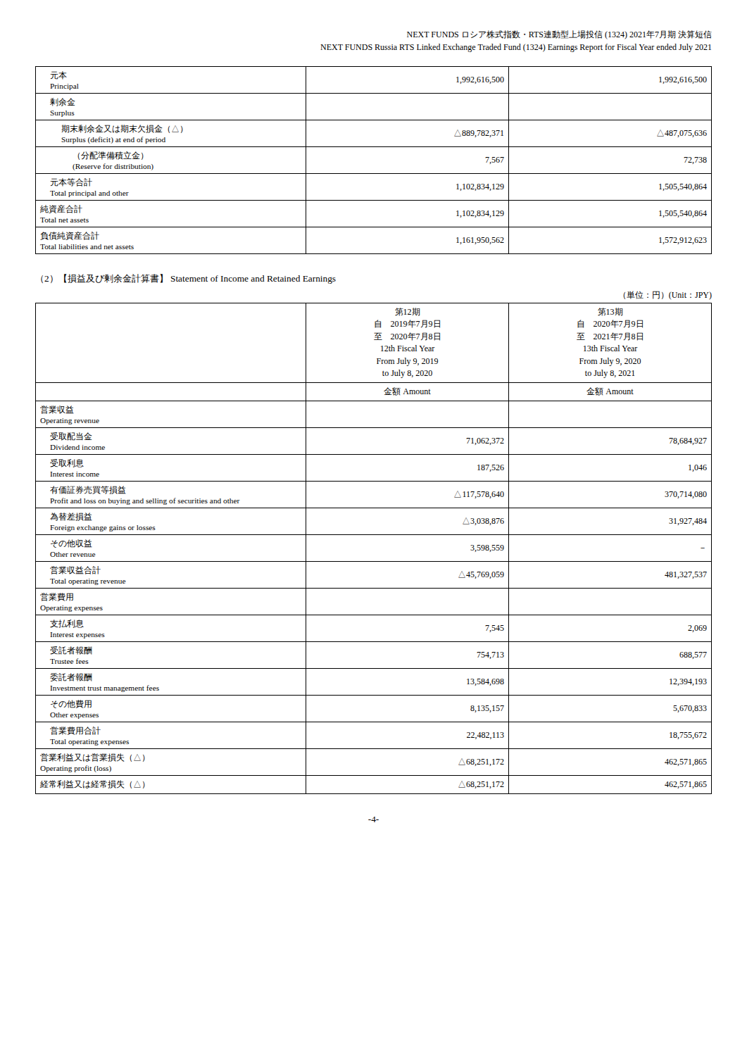NEXT FUNDS ロシア株式指数・RTS連動型上場投信 (1324) 2021年7月期 決算短信
NEXT FUNDS Russia RTS Linked Exchange Traded Fund (1324) Earnings Report for Fiscal Year ended July 2021
| 元本 Principal | 1,992,616,500 | 1,992,616,500 |
| 剰余金 Surplus | | |
| 期末剰余金又は期末欠損金（△） Surplus (deficit) at end of period | △889,782,371 | △487,075,636 |
| （分配準備積立金） (Reserve for distribution) | 7,567 | 72,738 |
| 元本等合計 Total principal and other | 1,102,834,129 | 1,505,540,864 |
| 純資産合計 Total net assets | 1,102,834,129 | 1,505,540,864 |
| 負債純資産合計 Total liabilities and net assets | 1,161,950,562 | 1,572,912,623 |
（2）【損益及び剰余金計算書】 Statement of Income and Retained Earnings
（単位：円）(Unit：JPY)
| | 第12期 自 2019年7月9日 至 2020年7月8日 12th Fiscal Year From July 9, 2019 to July 8, 2020 | 第13期 自 2020年7月9日 至 2021年7月8日 13th Fiscal Year From July 9, 2020 to July 8, 2021 |
| | 金額 Amount | 金額 Amount |
| 営業収益 Operating revenue | | |
| 受取配当金 Dividend income | 71,062,372 | 78,684,927 |
| 受取利息 Interest income | 187,526 | 1,046 |
| 有価証券売買等損益 Profit and loss on buying and selling of securities and other | △117,578,640 | 370,714,080 |
| 為替差損益 Foreign exchange gains or losses | △3,038,876 | 31,927,484 |
| その他収益 Other revenue | 3,598,559 | － |
| 営業収益合計 Total operating revenue | △45,769,059 | 481,327,537 |
| 営業費用 Operating expenses | | |
| 支払利息 Interest expenses | 7,545 | 2,069 |
| 受託者報酬 Trustee fees | 754,713 | 688,577 |
| 委託者報酬 Investment trust management fees | 13,584,698 | 12,394,193 |
| その他費用 Other expenses | 8,135,157 | 5,670,833 |
| 営業費用合計 Total operating expenses | 22,482,113 | 18,755,672 |
| 営業利益又は営業損失（△） Operating profit (loss) | △68,251,172 | 462,571,865 |
| 経常利益又は経常損失（△） | △68,251,172 | 462,571,865 |
-4-